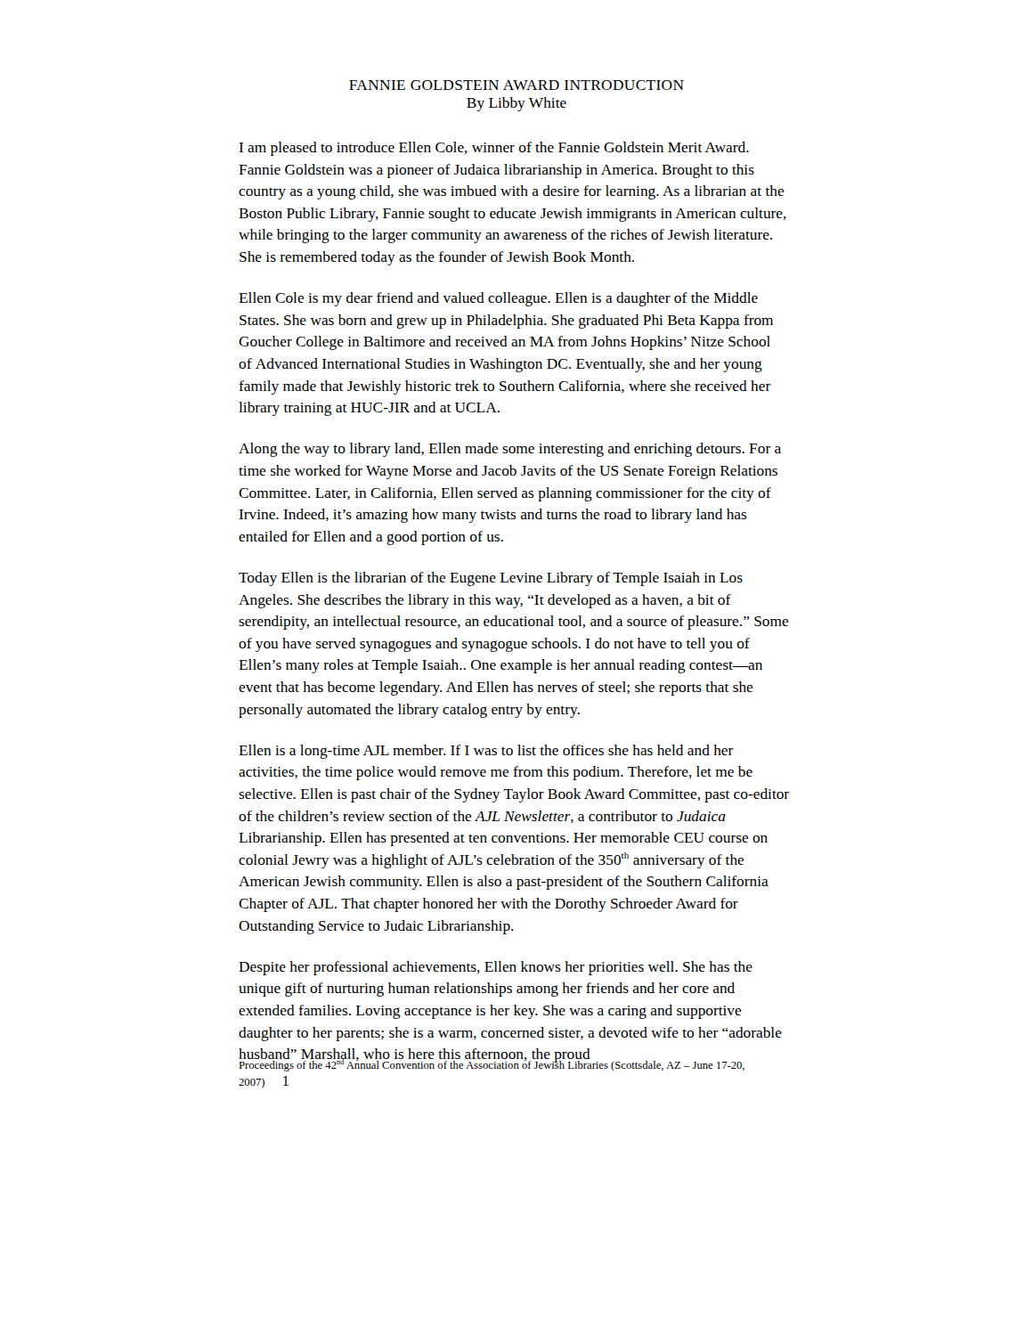FANNIE GOLDSTEIN AWARD INTRODUCTION
By Libby White
I am pleased to introduce Ellen Cole, winner of the Fannie Goldstein Merit Award. Fannie Goldstein was a pioneer of Judaica librarianship in America. Brought to this country as a young child, she was imbued with a desire for learning. As a librarian at the Boston Public Library, Fannie sought to educate Jewish immigrants in American culture, while bringing to the larger community an awareness of the riches of Jewish literature. She is remembered today as the founder of Jewish Book Month.
Ellen Cole is my dear friend and valued colleague. Ellen is a daughter of the Middle States. She was born and grew up in Philadelphia. She graduated Phi Beta Kappa from Goucher College in Baltimore and received an MA from Johns Hopkins’ Nitze School of Advanced International Studies in Washington DC. Eventually, she and her young family made that Jewishly historic trek to Southern California, where she received her library training at HUC-JIR and at UCLA.
Along the way to library land, Ellen made some interesting and enriching detours. For a time she worked for Wayne Morse and Jacob Javits of the US Senate Foreign Relations Committee. Later, in California, Ellen served as planning commissioner for the city of Irvine. Indeed, it’s amazing how many twists and turns the road to library land has entailed for Ellen and a good portion of us.
Today Ellen is the librarian of the Eugene Levine Library of Temple Isaiah in Los Angeles. She describes the library in this way, “It developed as a haven, a bit of serendipity, an intellectual resource, an educational tool, and a source of pleasure.” Some of you have served synagogues and synagogue schools. I do not have to tell you of Ellen’s many roles at Temple Isaiah.. One example is her annual reading contest—an event that has become legendary. And Ellen has nerves of steel; she reports that she personally automated the library catalog entry by entry.
Ellen is a long-time AJL member. If I was to list the offices she has held and her activities, the time police would remove me from this podium. Therefore, let me be selective. Ellen is past chair of the Sydney Taylor Book Award Committee, past co-editor of the children’s review section of the AJL Newsletter, a contributor to Judaica Librarianship. Ellen has presented at ten conventions. Her memorable CEU course on colonial Jewry was a highlight of AJL’s celebration of the 350th anniversary of the American Jewish community. Ellen is also a past-president of the Southern California Chapter of AJL. That chapter honored her with the Dorothy Schroeder Award for Outstanding Service to Judaic Librarianship.
Despite her professional achievements, Ellen knows her priorities well. She has the unique gift of nurturing human relationships among her friends and her core and extended families. Loving acceptance is her key. She was a caring and supportive daughter to her parents; she is a warm, concerned sister, a devoted wife to her “adorable husband” Marshall, who is here this afternoon, the proud
Proceedings of the 42nd Annual Convention of the Association of Jewish Libraries (Scottsdale, AZ – June 17-20, 2007)1